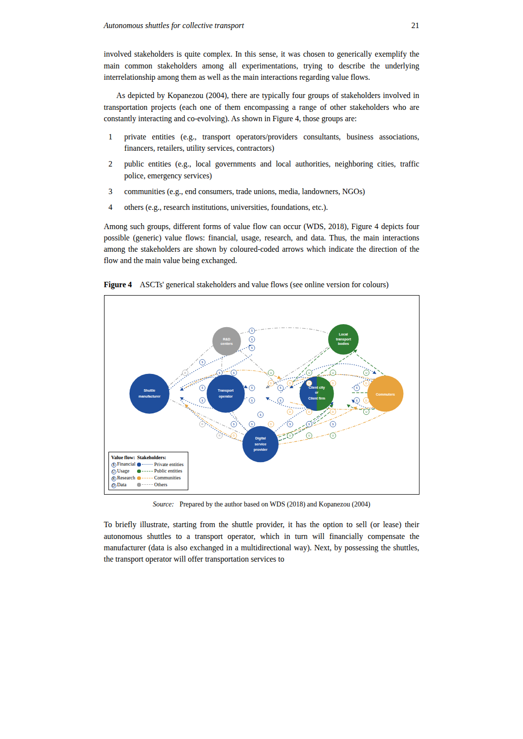Autonomous shuttles for collective transport 21
involved stakeholders is quite complex. In this sense, it was chosen to generically exemplify the main common stakeholders among all experimentations, trying to describe the underlying interrelationship among them as well as the main interactions regarding value flows.
As depicted by Kopanezou (2004), there are typically four groups of stakeholders involved in transportation projects (each one of them encompassing a range of other stakeholders who are constantly interacting and co-evolving). As shown in Figure 4, those groups are:
private entities (e.g., transport operators/providers consultants, business associations, financers, retailers, utility services, contractors)
public entities (e.g., local governments and local authorities, neighboring cities, traffic police, emergency services)
communities (e.g., end consumers, trade unions, media, landowners, NGOs)
others (e.g., research institutions, universities, foundations, etc.).
Among such groups, different forms of value flow can occur (WDS, 2018), Figure 4 depicts four possible (generic) value flows: financial, usage, research, and data. Thus, the main interactions among the stakeholders are shown by coloured-coded arrows which indicate the direction of the flow and the main value being exchanged.
Figure 4 ASCTs' generical stakeholders and value flows (see online version for colours)
R&D centers Local transport bodies Shuttle manufacturer Transport operator Client city or Client firm Commuters Digital service provider $$$ $$$ $$ $$ $$ $$ $$ $$ $$ UU UU UU UU RRR DD DD DD DD DD D
| Value flow: | Stakeholders: |
| $ Financial | Private entities |
| U Usage | Public entities |
| R Research | Communities |
| D Data | Others |
Source: Prepared by the author based on WDS (2018) and Kopanezou (2004)
To briefly illustrate, starting from the shuttle provider, it has the option to sell (or lease) their autonomous shuttles to a transport operator, which in turn will financially compensate the manufacturer (data is also exchanged in a multidirectional way). Next, by possessing the shuttles, the transport operator will offer transportation services to